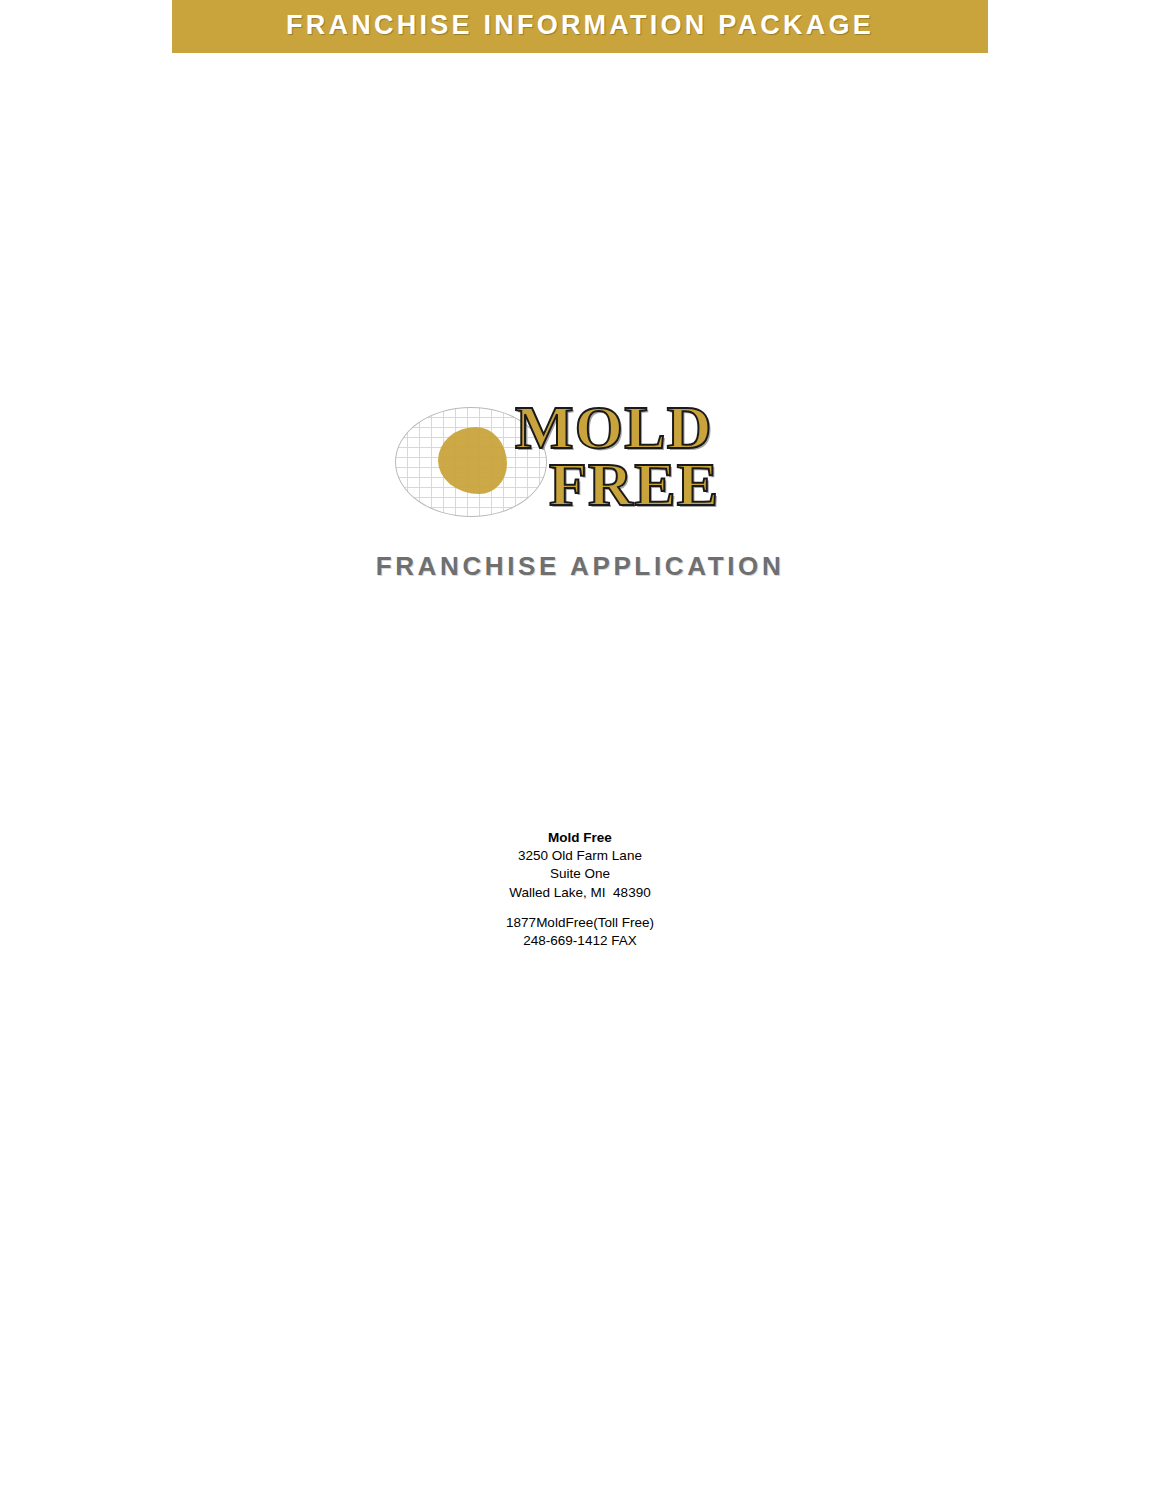Franchise Information Package
MOLD FREE
Franchise Application
Mold Free
3250 Old Farm Lane
Suite One
Walled Lake, MI 48390
1877MoldFree(Toll Free)
248-669-1412 FAX